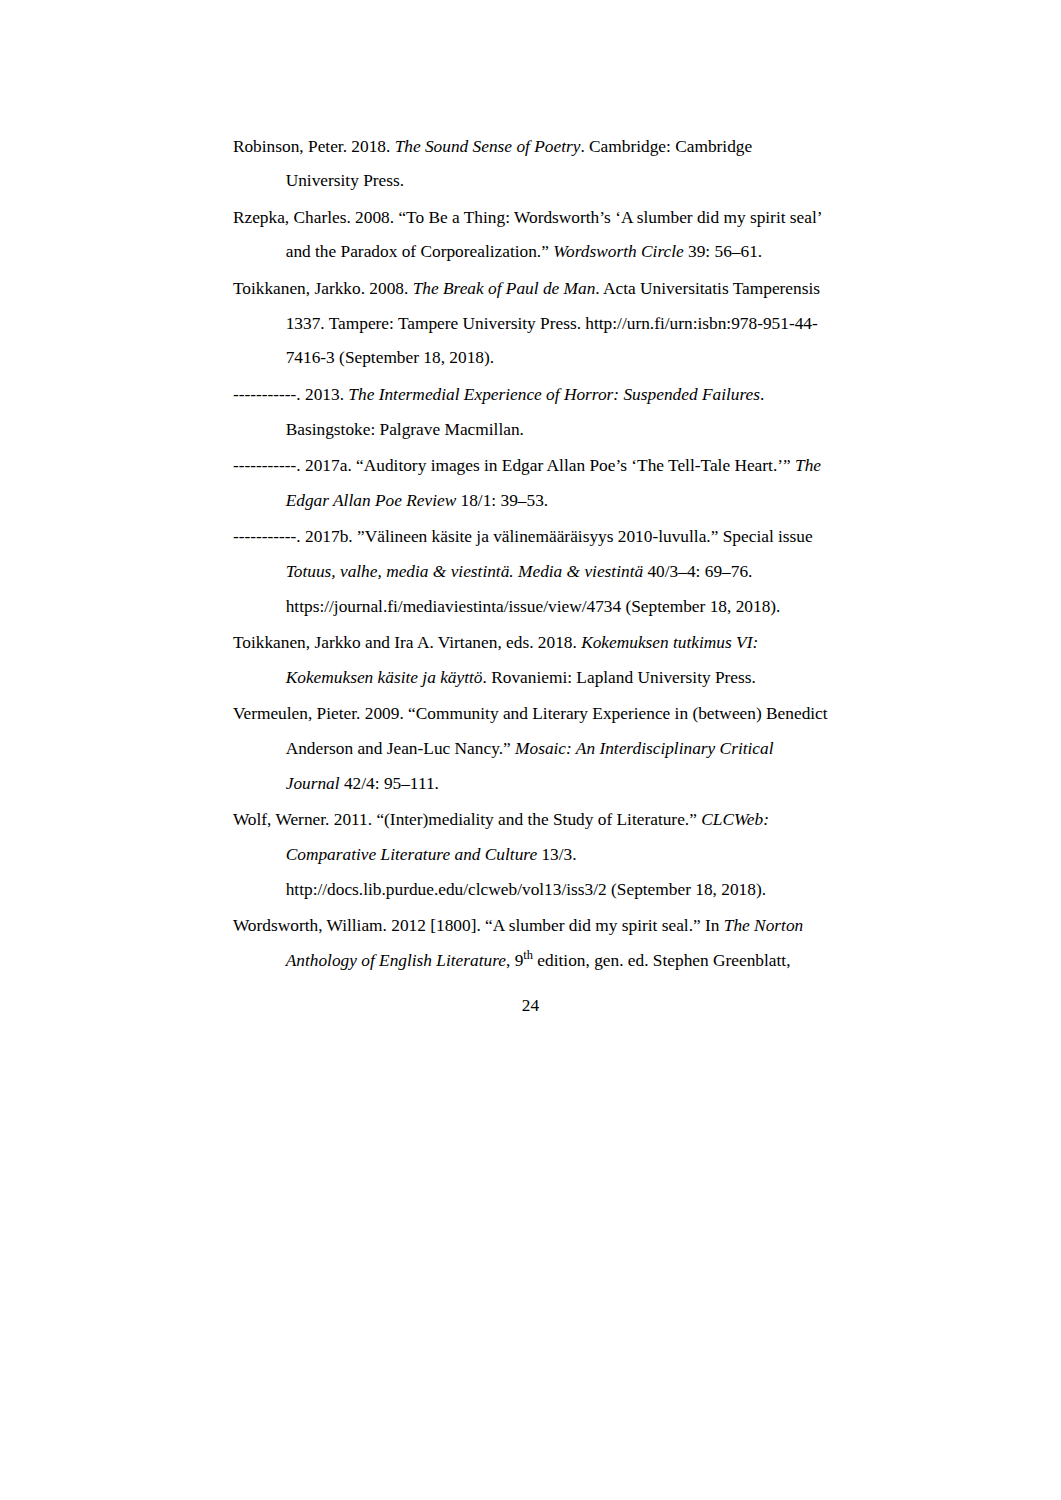Robinson, Peter. 2018. The Sound Sense of Poetry. Cambridge: Cambridge University Press.
Rzepka, Charles. 2008. “To Be a Thing: Wordsworth’s ‘A slumber did my spirit seal’ and the Paradox of Corporealization.” Wordsworth Circle 39: 56–61.
Toikkanen, Jarkko. 2008. The Break of Paul de Man. Acta Universitatis Tamperensis 1337. Tampere: Tampere University Press. http://urn.fi/urn:isbn:978-951-44-7416-3 (September 18, 2018).
-----------. 2013. The Intermedial Experience of Horror: Suspended Failures. Basingstoke: Palgrave Macmillan.
-----------. 2017a. “Auditory images in Edgar Allan Poe’s ‘The Tell-Tale Heart.’” The Edgar Allan Poe Review 18/1: 39–53.
-----------. 2017b. ”Välineen käsite ja välinemääräisyys 2010-luvulla.” Special issue Totuus, valhe, media & viestintä. Media & viestintä 40/3–4: 69–76. https://journal.fi/mediaviestinta/issue/view/4734 (September 18, 2018).
Toikkanen, Jarkko and Ira A. Virtanen, eds. 2018. Kokemuksen tutkimus VI: Kokemuksen käsite ja käyttö. Rovaniemi: Lapland University Press.
Vermeulen, Pieter. 2009. “Community and Literary Experience in (between) Benedict Anderson and Jean-Luc Nancy.” Mosaic: An Interdisciplinary Critical Journal 42/4: 95–111.
Wolf, Werner. 2011. “(Inter)mediality and the Study of Literature.” CLCWeb: Comparative Literature and Culture 13/3. http://docs.lib.purdue.edu/clcweb/vol13/iss3/2 (September 18, 2018).
Wordsworth, William. 2012 [1800]. “A slumber did my spirit seal.” In The Norton Anthology of English Literature, 9th edition, gen. ed. Stephen Greenblatt,
24